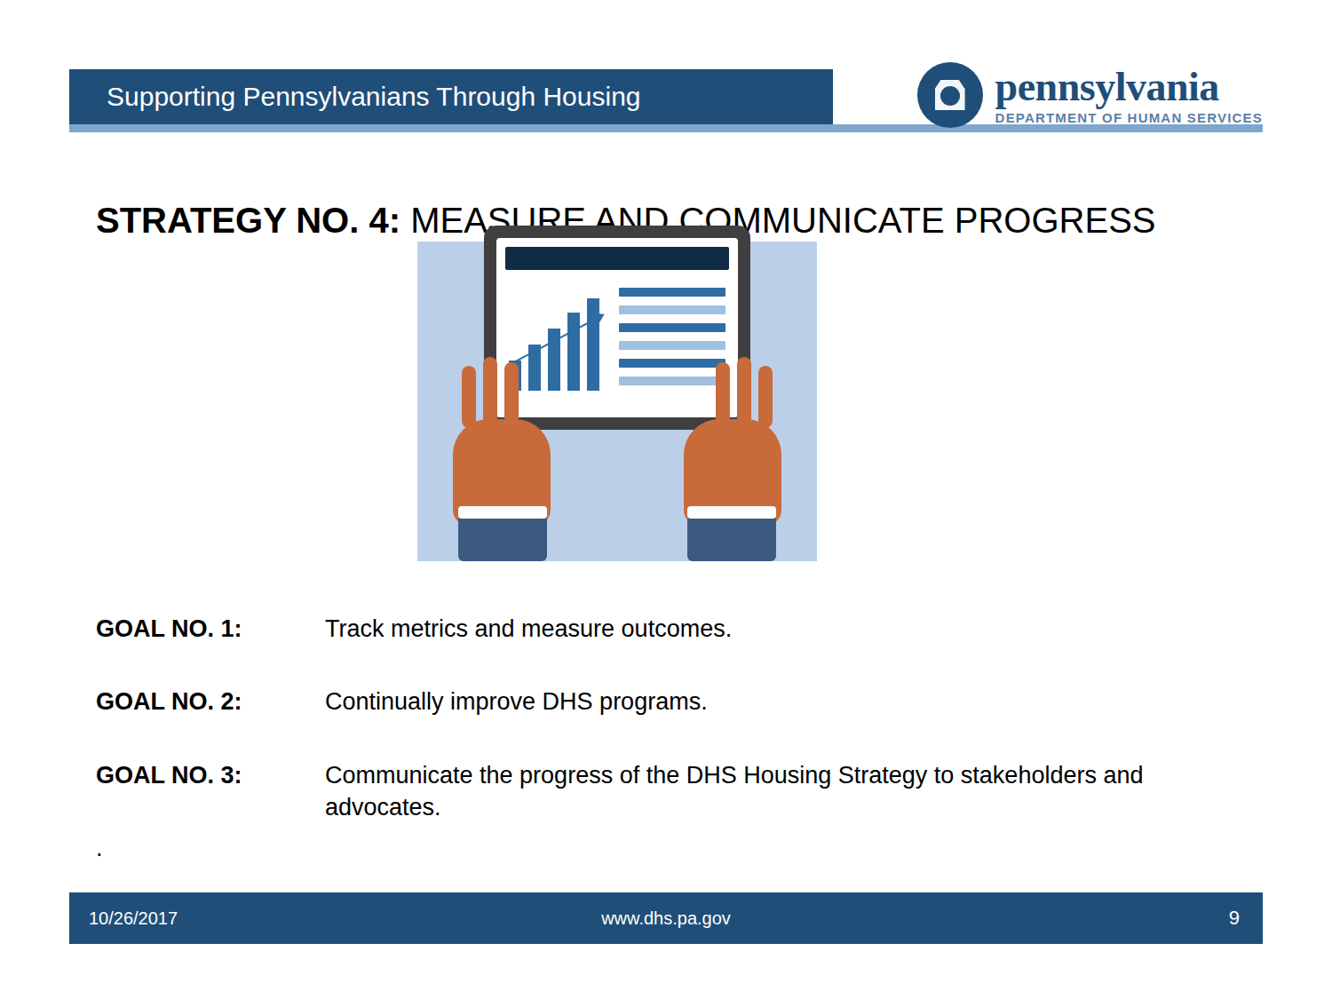Supporting Pennsylvanians Through Housing
pennsylvania DEPARTMENT OF HUMAN SERVICES
STRATEGY NO. 4: MEASURE AND COMMUNICATE PROGRESS
GOAL NO. 1:
Track metrics and measure outcomes.
GOAL NO. 2:
Continually improve DHS programs.
GOAL NO. 3:
Communicate the progress of the DHS Housing Strategy to stakeholders and advocates.
.
10/26/2017
www.dhs.pa.gov
9